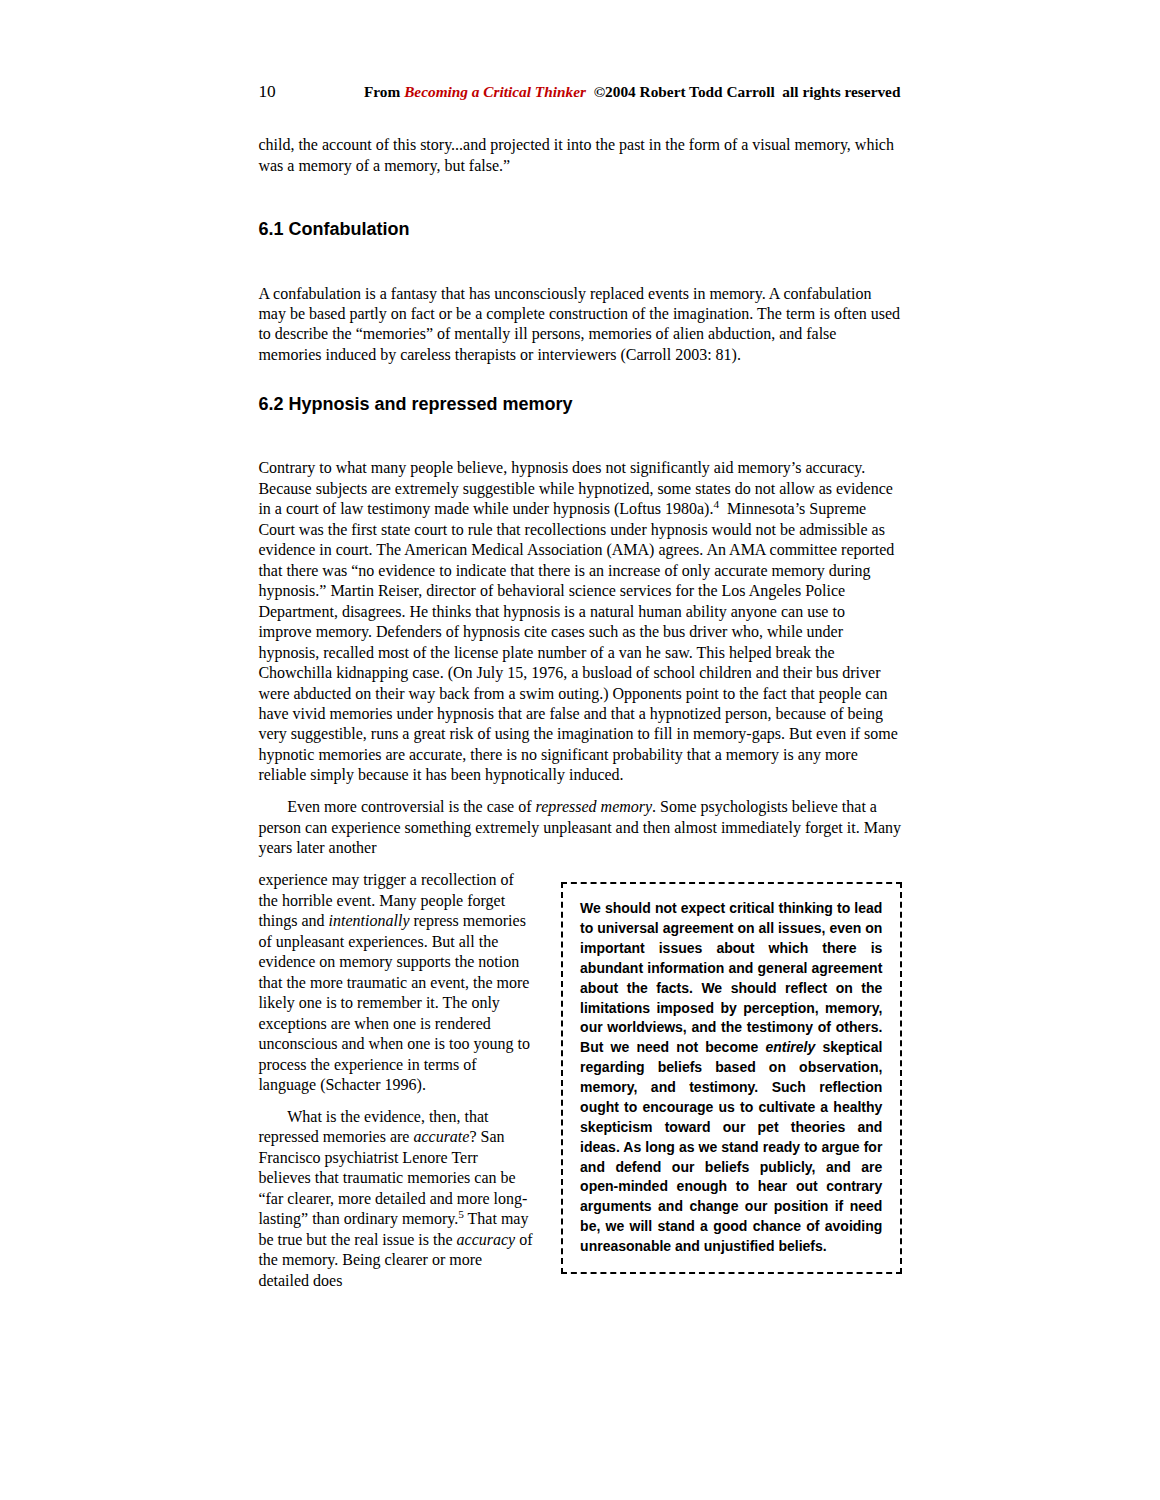10
From Becoming a Critical Thinker ©2004 Robert Todd Carroll all rights reserved
child, the account of this story...and projected it into the past in the form of a visual memory, which was a memory of a memory, but false.”
6.1 Confabulation
A confabulation is a fantasy that has unconsciously replaced events in memory. A confabulation may be based partly on fact or be a complete construction of the imagination. The term is often used to describe the “memories” of mentally ill persons, memories of alien abduction, and false memories induced by careless therapists or interviewers (Carroll 2003: 81).
6.2 Hypnosis and repressed memory
Contrary to what many people believe, hypnosis does not significantly aid memory’s accuracy. Because subjects are extremely suggestible while hypnotized, some states do not allow as evidence in a court of law testimony made while under hypnosis (Loftus 1980a).4 Minnesota’s Supreme Court was the first state court to rule that recollections under hypnosis would not be admissible as evidence in court. The American Medical Association (AMA) agrees. An AMA committee reported that there was “no evidence to indicate that there is an increase of only accurate memory during hypnosis.” Martin Reiser, director of behavioral science services for the Los Angeles Police Department, disagrees. He thinks that hypnosis is a natural human ability anyone can use to improve memory. Defenders of hypnosis cite cases such as the bus driver who, while under hypnosis, recalled most of the license plate number of a van he saw. This helped break the Chowchilla kidnapping case. (On July 15, 1976, a busload of school children and their bus driver were abducted on their way back from a swim outing.) Opponents point to the fact that people can have vivid memories under hypnosis that are false and that a hypnotized person, because of being very suggestible, runs a great risk of using the imagination to fill in memory-gaps. But even if some hypnotic memories are accurate, there is no significant probability that a memory is any more reliable simply because it has been hypnotically induced.
Even more controversial is the case of repressed memory. Some psychologists believe that a person can experience something extremely unpleasant and then almost immediately forget it. Many years later another
We should not expect critical thinking to lead to universal agreement on all issues, even on important issues about which there is abundant information and general agreement about the facts. We should reflect on the limitations imposed by perception, memory, our worldviews, and the testimony of others. But we need not become entirely skeptical regarding beliefs based on observation, memory, and testimony. Such reflection ought to encourage us to cultivate a healthy skepticism toward our pet theories and ideas. As long as we stand ready to argue for and defend our beliefs publicly, and are open-minded enough to hear out contrary arguments and change our position if need be, we will stand a good chance of avoiding unreasonable and unjustified beliefs.
experience may trigger a recollection of the horrible event. Many people forget things and intentionally repress memories of unpleasant experiences. But all the evidence on memory supports the notion that the more traumatic an event, the more likely one is to remember it. The only exceptions are when one is rendered unconscious and when one is too young to process the experience in terms of language (Schacter 1996).
What is the evidence, then, that repressed memories are accurate? San Francisco psychiatrist Lenore Terr believes that traumatic memories can be “far clearer, more detailed and more long-lasting” than ordinary memory.5 That may be true but the real issue is the accuracy of the memory. Being clearer or more detailed does